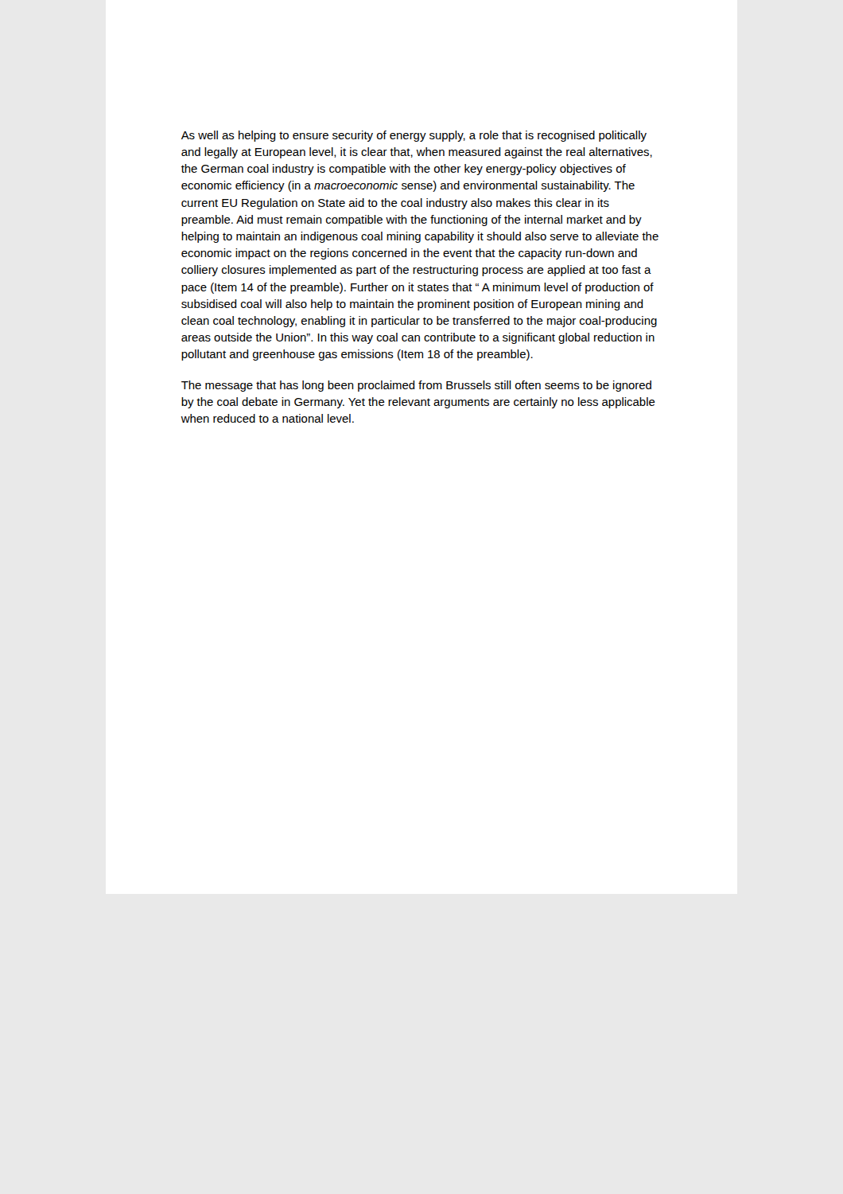As well as helping to ensure security of energy supply, a role that is recognised politically and legally at European level, it is clear that, when measured against the real alternatives, the German coal industry is compatible with the other key energy-policy objectives of economic efficiency (in a macroeconomic sense) and environmental sustainability. The current EU Regulation on State aid to the coal industry also makes this clear in its preamble. Aid must remain compatible with the functioning of the internal market and by helping to maintain an indigenous coal mining capability it should also serve to alleviate the economic impact on the regions concerned in the event that the capacity run-down and colliery closures implemented as part of the restructuring process are applied at too fast a pace (Item 14 of the preamble). Further on it states that “ A minimum level of production of subsidised coal will also help to maintain the prominent position of European mining and clean coal technology, enabling it in particular to be transferred to the major coal-producing areas outside the Union”. In this way coal can contribute to a significant global reduction in pollutant and greenhouse gas emissions (Item 18 of the preamble).
The message that has long been proclaimed from Brussels still often seems to be ignored by the coal debate in Germany. Yet the relevant arguments are certainly no less applicable when reduced to a national level.